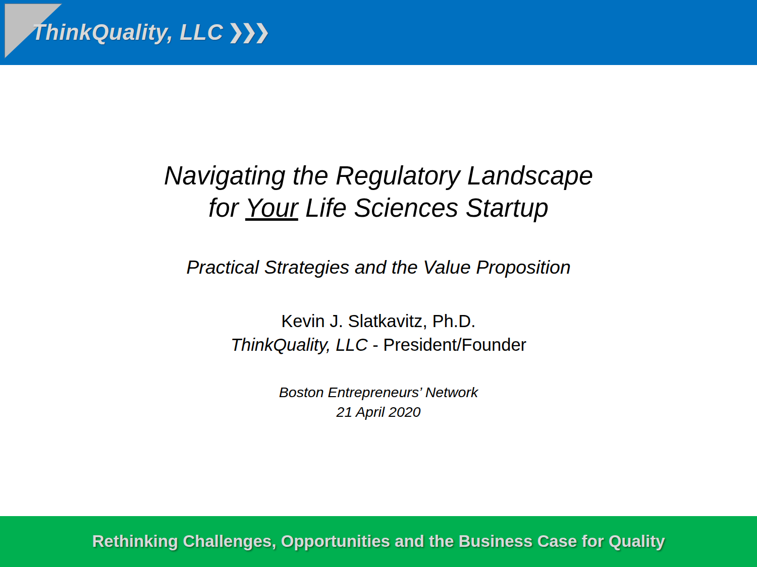ThinkQuality, LLC❯❯❯
Navigating the Regulatory Landscape
for Your Life Sciences Startup
Practical Strategies and the Value Proposition
Kevin J. Slatkavitz, Ph.D.
ThinkQuality, LLC - President/Founder
Boston Entrepreneurs’ Network
21 April 2020
Rethinking Challenges, Opportunities and the Business Case for Quality